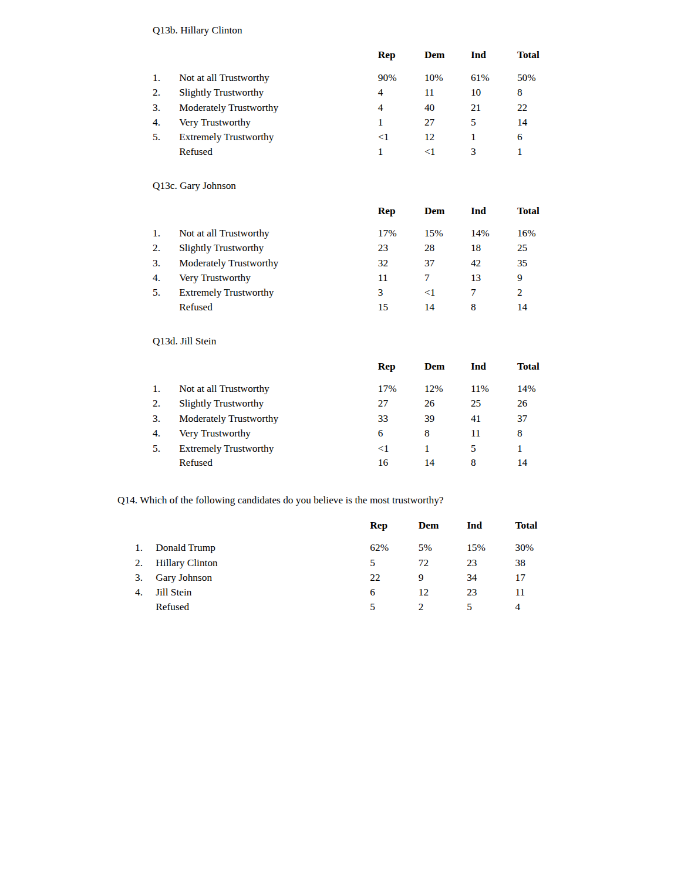Q13b. Hillary Clinton
| | | Rep | Dem | Ind | Total |
| --- | --- | --- | --- | --- | --- |
| 1. | Not at all Trustworthy | 90% | 10% | 61% | 50% |
| 2. | Slightly Trustworthy | 4 | 11 | 10 | 8 |
| 3. | Moderately Trustworthy | 4 | 40 | 21 | 22 |
| 4. | Very Trustworthy | 1 | 27 | 5 | 14 |
| 5. | Extremely Trustworthy | <1 | 12 | 1 | 6 |
| | Refused | 1 | <1 | 3 | 1 |
Q13c. Gary Johnson
| | | Rep | Dem | Ind | Total |
| --- | --- | --- | --- | --- | --- |
| 1. | Not at all Trustworthy | 17% | 15% | 14% | 16% |
| 2. | Slightly Trustworthy | 23 | 28 | 18 | 25 |
| 3. | Moderately Trustworthy | 32 | 37 | 42 | 35 |
| 4. | Very Trustworthy | 11 | 7 | 13 | 9 |
| 5. | Extremely Trustworthy | 3 | <1 | 7 | 2 |
| | Refused | 15 | 14 | 8 | 14 |
Q13d. Jill Stein
| | | Rep | Dem | Ind | Total |
| --- | --- | --- | --- | --- | --- |
| 1. | Not at all Trustworthy | 17% | 12% | 11% | 14% |
| 2. | Slightly Trustworthy | 27 | 26 | 25 | 26 |
| 3. | Moderately Trustworthy | 33 | 39 | 41 | 37 |
| 4. | Very Trustworthy | 6 | 8 | 11 | 8 |
| 5. | Extremely Trustworthy | <1 | 1 | 5 | 1 |
| | Refused | 16 | 14 | 8 | 14 |
Q14. Which of the following candidates do you believe is the most trustworthy?
| | | Rep | Dem | Ind | Total |
| --- | --- | --- | --- | --- | --- |
| 1. | Donald Trump | 62% | 5% | 15% | 30% |
| 2. | Hillary Clinton | 5 | 72 | 23 | 38 |
| 3. | Gary Johnson | 22 | 9 | 34 | 17 |
| 4. | Jill Stein | 6 | 12 | 23 | 11 |
| | Refused | 5 | 2 | 5 | 4 |